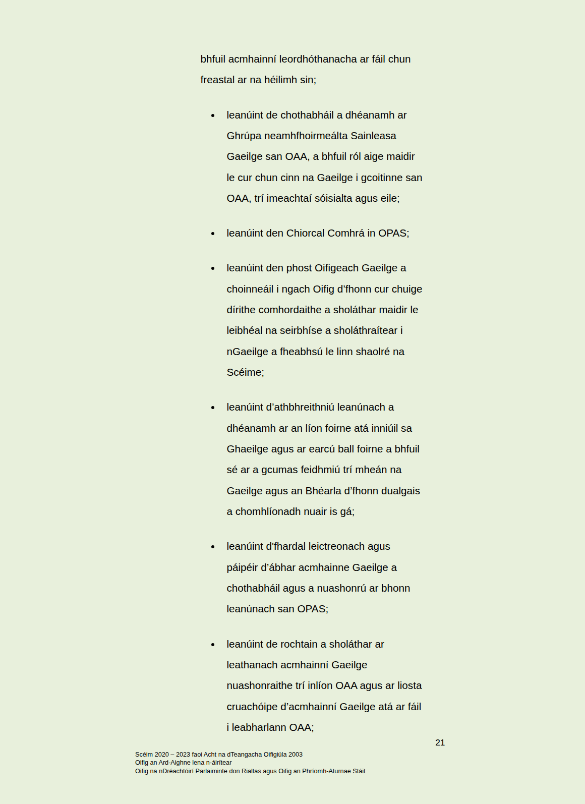bhfuil acmhainní leordhóthanacha ar fáil chun freastal ar na héilimh sin;
leanúint de chothabháil a dhéanamh ar Ghrúpa neamhfhoirmeálta Sainleasa Gaeilge san OAA, a bhfuil ról aige maidir le cur chun cinn na Gaeilge i gcoitinne san OAA, trí imeachtaí sóisialta agus eile;
leanúint den Chiorcal Comhrá in OPAS;
leanúint den phost Oifigeach Gaeilge a choinneáil i ngach Oifig d’fhonn cur chuige dírithe comhordaithe a sholáthar maidir le leibhéal na seirbhíse a sholáthraítear i nGaeilge a fheabhsú le linn shaolré na Scéime;
leanúint d’athbhreithniú leanúnach a dhéanamh ar an líon foirne atá inniúil sa Ghaeilge agus ar earcú ball foirne a bhfuil sé ar a gcumas feidhmiú trí mheán na Gaeilge agus an Bhéarla d’fhonn dualgais a chomhlíonadh nuair is gá;
leanúint d'fhardal leictreonach agus páipéir d’ábhar acmhainne Gaeilge a chothabháil agus a nuashonrú ar bhonn leanúnach san OPAS;
leanúint de rochtain a sholáthar ar leathanach acmhainní Gaeilge nuashonraithe trí inlíon OAA agus ar liosta cruachóipe d’acmhainní Gaeilge atá ar fáil i leabharlann OAA;
21
Scéim 2020 – 2023 faoi Acht na dTeangacha Oifigiúla 2003
Oifig an Ard-Aighne lena n-áirítear
Oifig na nDréachtóirí Parlaiminte don Rialtas agus Oifig an Phríomh-Aturnae Stáit